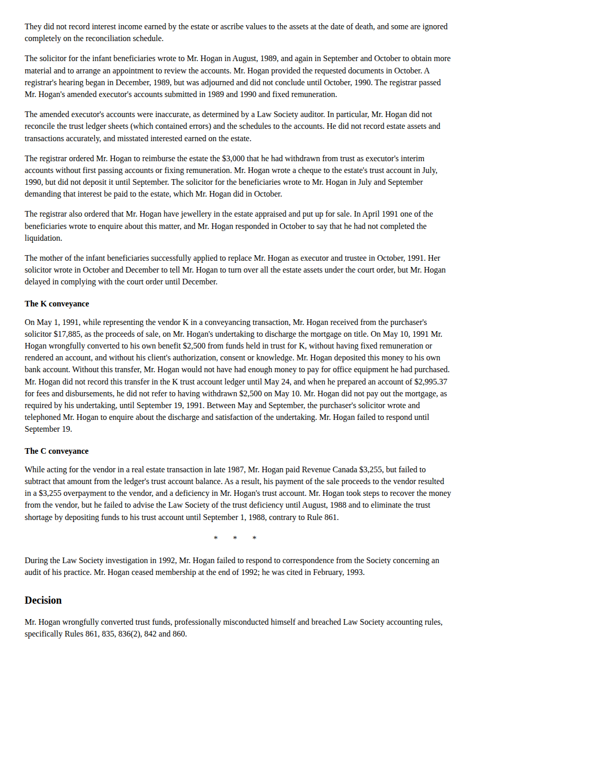They did not record interest income earned by the estate or ascribe values to the assets at the date of death, and some are ignored completely on the reconciliation schedule.
The solicitor for the infant beneficiaries wrote to Mr. Hogan in August, 1989, and again in September and October to obtain more material and to arrange an appointment to review the accounts. Mr. Hogan provided the requested documents in October. A registrar's hearing began in December, 1989, but was adjourned and did not conclude until October, 1990. The registrar passed Mr. Hogan's amended executor's accounts submitted in 1989 and 1990 and fixed remuneration.
The amended executor's accounts were inaccurate, as determined by a Law Society auditor. In particular, Mr. Hogan did not reconcile the trust ledger sheets (which contained errors) and the schedules to the accounts. He did not record estate assets and transactions accurately, and misstated interested earned on the estate.
The registrar ordered Mr. Hogan to reimburse the estate the $3,000 that he had withdrawn from trust as executor's interim accounts without first passing accounts or fixing remuneration. Mr. Hogan wrote a cheque to the estate's trust account in July, 1990, but did not deposit it until September. The solicitor for the beneficiaries wrote to Mr. Hogan in July and September demanding that interest be paid to the estate, which Mr. Hogan did in October.
The registrar also ordered that Mr. Hogan have jewellery in the estate appraised and put up for sale. In April 1991 one of the beneficiaries wrote to enquire about this matter, and Mr. Hogan responded in October to say that he had not completed the liquidation.
The mother of the infant beneficiaries successfully applied to replace Mr. Hogan as executor and trustee in October, 1991. Her solicitor wrote in October and December to tell Mr. Hogan to turn over all the estate assets under the court order, but Mr. Hogan delayed in complying with the court order until December.
The K conveyance
On May 1, 1991, while representing the vendor K in a conveyancing transaction, Mr. Hogan received from the purchaser's solicitor $17,885, as the proceeds of sale, on Mr. Hogan's undertaking to discharge the mortgage on title. On May 10, 1991 Mr. Hogan wrongfully converted to his own benefit $2,500 from funds held in trust for K, without having fixed remuneration or rendered an account, and without his client's authorization, consent or knowledge. Mr. Hogan deposited this money to his own bank account. Without this transfer, Mr. Hogan would not have had enough money to pay for office equipment he had purchased. Mr. Hogan did not record this transfer in the K trust account ledger until May 24, and when he prepared an account of $2,995.37 for fees and disbursements, he did not refer to having withdrawn $2,500 on May 10. Mr. Hogan did not pay out the mortgage, as required by his undertaking, until September 19, 1991. Between May and September, the purchaser's solicitor wrote and telephoned Mr. Hogan to enquire about the discharge and satisfaction of the undertaking. Mr. Hogan failed to respond until September 19.
The C conveyance
While acting for the vendor in a real estate transaction in late 1987, Mr. Hogan paid Revenue Canada $3,255, but failed to subtract that amount from the ledger's trust account balance. As a result, his payment of the sale proceeds to the vendor resulted in a $3,255 overpayment to the vendor, and a deficiency in Mr. Hogan's trust account. Mr. Hogan took steps to recover the money from the vendor, but he failed to advise the Law Society of the trust deficiency until August, 1988 and to eliminate the trust shortage by depositing funds to his trust account until September 1, 1988, contrary to Rule 861.
* * *
During the Law Society investigation in 1992, Mr. Hogan failed to respond to correspondence from the Society concerning an audit of his practice. Mr. Hogan ceased membership at the end of 1992; he was cited in February, 1993.
Decision
Mr. Hogan wrongfully converted trust funds, professionally misconducted himself and breached Law Society accounting rules, specifically Rules 861, 835, 836(2), 842 and 860.